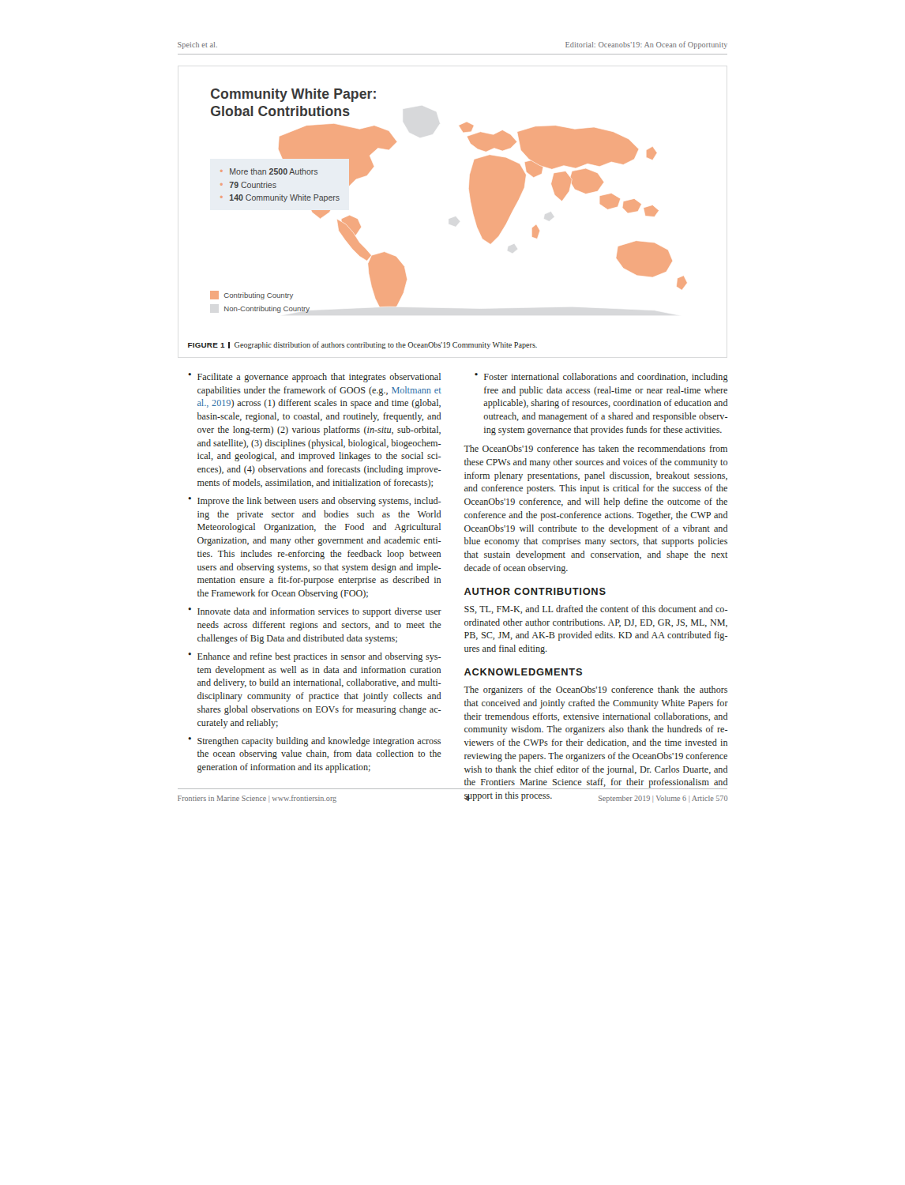Speich et al.
Editorial: Oceanobs'19: An Ocean of Opportunity
Community White Paper: Global Contributions
More than 2500 Authors
79 Countries
140 Community White Papers
Contributing Country
Non-Contributing Country
FIGURE 1 Geographic distribution of authors contributing to the OceanObs'19 Community White Papers.
Facilitate a governance approach that integrates observational capabilities under the framework of GOOS (e.g., Moltmann et al., 2019) across (1) different scales in space and time (global, basin-scale, regional, to coastal, and routinely, frequently, and over the long-term) (2) various platforms (in-situ, sub-orbital, and satellite), (3) disciplines (physical, biological, biogeochemical, and geological, and improved linkages to the social sciences), and (4) observations and forecasts (including improvements of models, assimilation, and initialization of forecasts);
Improve the link between users and observing systems, including the private sector and bodies such as the World Meteorological Organization, the Food and Agricultural Organization, and many other government and academic entities. This includes re-enforcing the feedback loop between users and observing systems, so that system design and implementation ensure a fit-for-purpose enterprise as described in the Framework for Ocean Observing (FOO);
Innovate data and information services to support diverse user needs across different regions and sectors, and to meet the challenges of Big Data and distributed data systems;
Enhance and refine best practices in sensor and observing system development as well as in data and information curation and delivery, to build an international, collaborative, and multidisciplinary community of practice that jointly collects and shares global observations on EOVs for measuring change accurately and reliably;
Strengthen capacity building and knowledge integration across the ocean observing value chain, from data collection to the generation of information and its application;
Foster international collaborations and coordination, including free and public data access (real-time or near real-time where applicable), sharing of resources, coordination of education and outreach, and management of a shared and responsible observing system governance that provides funds for these activities.
The OceanObs'19 conference has taken the recommendations from these CPWs and many other sources and voices of the community to inform plenary presentations, panel discussion, breakout sessions, and conference posters. This input is critical for the success of the OceanObs'19 conference, and will help define the outcome of the conference and the post-conference actions. Together, the CWP and OceanObs'19 will contribute to the development of a vibrant and blue economy that comprises many sectors, that supports policies that sustain development and conservation, and shape the next decade of ocean observing.
Author Contributions
SS, TL, FM-K, and LL drafted the content of this document and coordinated other author contributions. AP, DJ, ED, GR, JS, ML, NM, PB, SC, JM, and AK-B provided edits. KD and AA contributed figures and final editing.
Acknowledgments
The organizers of the OceanObs'19 conference thank the authors that conceived and jointly crafted the Community White Papers for their tremendous efforts, extensive international collaborations, and community wisdom. The organizers also thank the hundreds of reviewers of the CWPs for their dedication, and the time invested in reviewing the papers. The organizers of the OceanObs'19 conference wish to thank the chief editor of the journal, Dr. Carlos Duarte, and the Frontiers Marine Science staff, for their professionalism and support in this process.
Frontiers in Marine Science | www.frontiersin.org
4
September 2019 | Volume 6 | Article 570